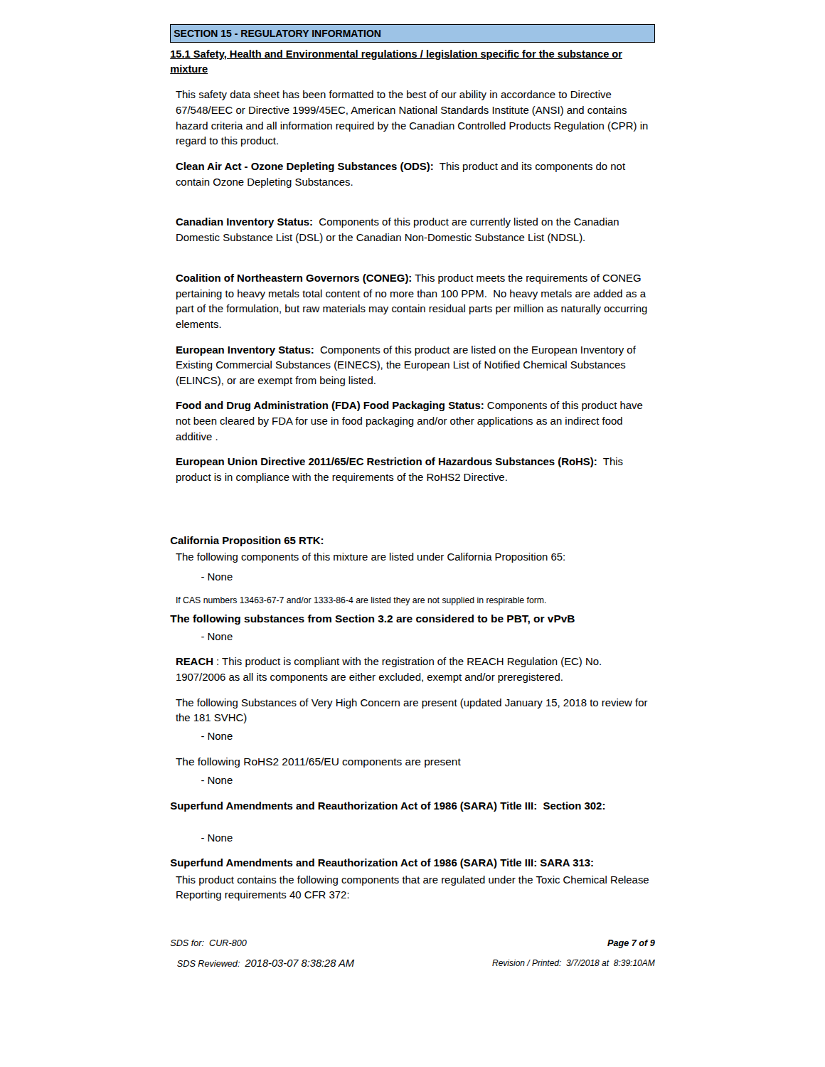SECTION 15 - REGULATORY INFORMATION
15.1 Safety, Health and Environmental regulations / legislation specific for the substance or mixture
This safety data sheet has been formatted to the best of our ability in accordance to Directive 67/548/EEC or Directive 1999/45EC, American National Standards Institute (ANSI) and contains hazard criteria and all information required by the Canadian Controlled Products Regulation (CPR) in regard to this product.
Clean Air Act - Ozone Depleting Substances (ODS): This product and its components do not contain Ozone Depleting Substances.
Canadian Inventory Status: Components of this product are currently listed on the Canadian Domestic Substance List (DSL) or the Canadian Non-Domestic Substance List (NDSL).
Coalition of Northeastern Governors (CONEG): This product meets the requirements of CONEG pertaining to heavy metals total content of no more than 100 PPM. No heavy metals are added as a part of the formulation, but raw materials may contain residual parts per million as naturally occurring elements.
European Inventory Status: Components of this product are listed on the European Inventory of Existing Commercial Substances (EINECS), the European List of Notified Chemical Substances (ELINCS), or are exempt from being listed.
Food and Drug Administration (FDA) Food Packaging Status: Components of this product have not been cleared by FDA for use in food packaging and/or other applications as an indirect food additive .
European Union Directive 2011/65/EC Restriction of Hazardous Substances (RoHS): This product is in compliance with the requirements of the RoHS2 Directive.
California Proposition 65 RTK:
The following components of this mixture are listed under California Proposition 65:
- None
If CAS numbers 13463-67-7 and/or 1333-86-4 are listed they are not supplied in respirable form.
The following substances from Section 3.2 are considered to be PBT, or vPvB
- None
REACH : This product is compliant with the registration of the REACH Regulation (EC) No. 1907/2006 as all its components are either excluded, exempt and/or preregistered.
The following Substances of Very High Concern are present (updated January 15, 2018 to review for the 181 SVHC)
- None
The following RoHS2 2011/65/EU components are present
- None
Superfund Amendments and Reauthorization Act of 1986 (SARA) Title III: Section 302:
- None
Superfund Amendments and Reauthorization Act of 1986 (SARA) Title III: SARA 313:
This product contains the following components that are regulated under the Toxic Chemical Release Reporting requirements 40 CFR 372:
SDS for: CUR-800 Page 7 of 9 SDS Reviewed: 2018-03-07 8:38:28 AM Revision / Printed: 3/7/2018 at 8:39:10AM